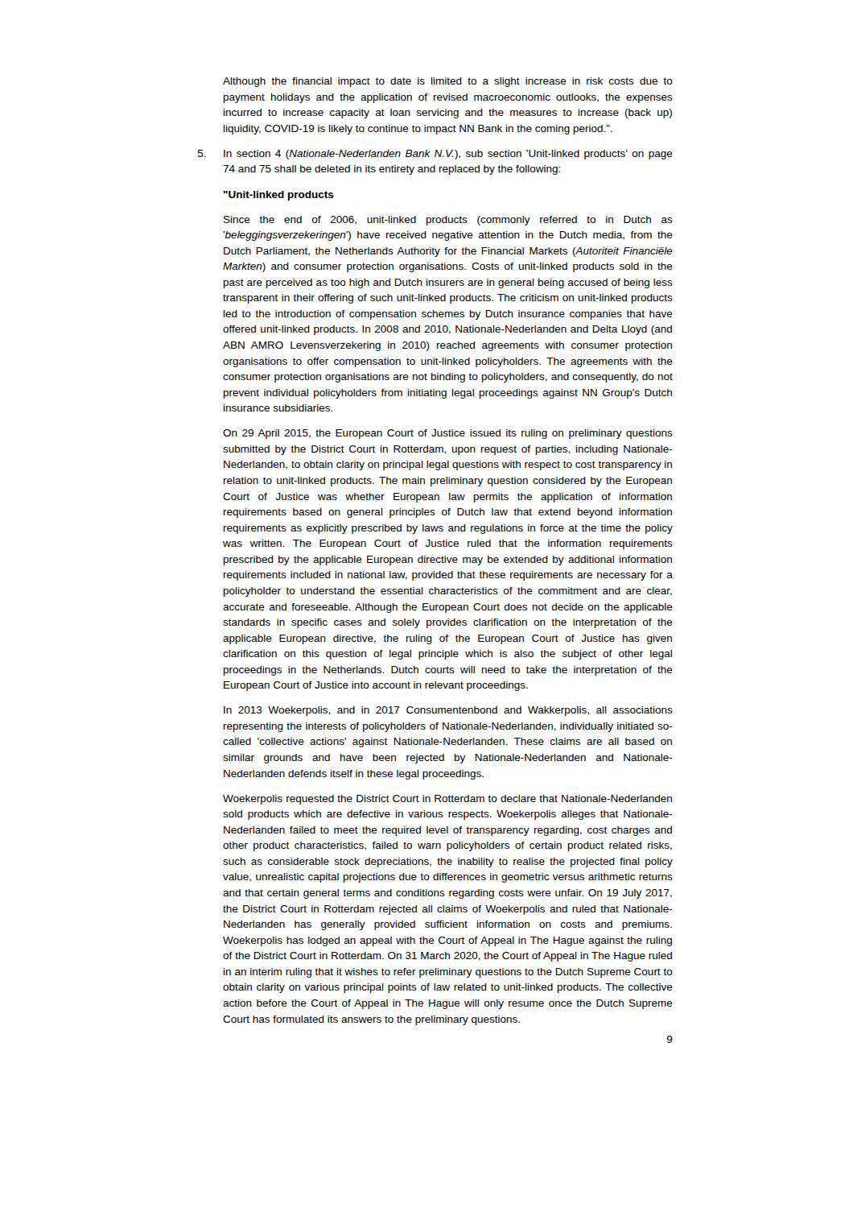Although the financial impact to date is limited to a slight increase in risk costs due to payment holidays and the application of revised macroeconomic outlooks, the expenses incurred to increase capacity at loan servicing and the measures to increase (back up) liquidity, COVID-19 is likely to continue to impact NN Bank in the coming period.".
5.
In section 4 (Nationale-Nederlanden Bank N.V.), sub section 'Unit-linked products' on page 74 and 75 shall be deleted in its entirety and replaced by the following:
"Unit-linked products
Since the end of 2006, unit-linked products (commonly referred to in Dutch as 'beleggingsverzekeringen') have received negative attention in the Dutch media, from the Dutch Parliament, the Netherlands Authority for the Financial Markets (Autoriteit Financiële Markten) and consumer protection organisations. Costs of unit-linked products sold in the past are perceived as too high and Dutch insurers are in general being accused of being less transparent in their offering of such unit-linked products. The criticism on unit-linked products led to the introduction of compensation schemes by Dutch insurance companies that have offered unit-linked products. In 2008 and 2010, Nationale-Nederlanden and Delta Lloyd (and ABN AMRO Levensverzekering in 2010) reached agreements with consumer protection organisations to offer compensation to unit-linked policyholders. The agreements with the consumer protection organisations are not binding to policyholders, and consequently, do not prevent individual policyholders from initiating legal proceedings against NN Group's Dutch insurance subsidiaries.
On 29 April 2015, the European Court of Justice issued its ruling on preliminary questions submitted by the District Court in Rotterdam, upon request of parties, including Nationale-Nederlanden, to obtain clarity on principal legal questions with respect to cost transparency in relation to unit-linked products. The main preliminary question considered by the European Court of Justice was whether European law permits the application of information requirements based on general principles of Dutch law that extend beyond information requirements as explicitly prescribed by laws and regulations in force at the time the policy was written. The European Court of Justice ruled that the information requirements prescribed by the applicable European directive may be extended by additional information requirements included in national law, provided that these requirements are necessary for a policyholder to understand the essential characteristics of the commitment and are clear, accurate and foreseeable. Although the European Court does not decide on the applicable standards in specific cases and solely provides clarification on the interpretation of the applicable European directive, the ruling of the European Court of Justice has given clarification on this question of legal principle which is also the subject of other legal proceedings in the Netherlands. Dutch courts will need to take the interpretation of the European Court of Justice into account in relevant proceedings.
In 2013 Woekerpolis, and in 2017 Consumentenbond and Wakkerpolis, all associations representing the interests of policyholders of Nationale-Nederlanden, individually initiated so-called 'collective actions' against Nationale-Nederlanden. These claims are all based on similar grounds and have been rejected by Nationale-Nederlanden and Nationale-Nederlanden defends itself in these legal proceedings.
Woekerpolis requested the District Court in Rotterdam to declare that Nationale-Nederlanden sold products which are defective in various respects. Woekerpolis alleges that Nationale-Nederlanden failed to meet the required level of transparency regarding, cost charges and other product characteristics, failed to warn policyholders of certain product related risks, such as considerable stock depreciations, the inability to realise the projected final policy value, unrealistic capital projections due to differences in geometric versus arithmetic returns and that certain general terms and conditions regarding costs were unfair. On 19 July 2017, the District Court in Rotterdam rejected all claims of Woekerpolis and ruled that Nationale-Nederlanden has generally provided sufficient information on costs and premiums. Woekerpolis has lodged an appeal with the Court of Appeal in The Hague against the ruling of the District Court in Rotterdam. On 31 March 2020, the Court of Appeal in The Hague ruled in an interim ruling that it wishes to refer preliminary questions to the Dutch Supreme Court to obtain clarity on various principal points of law related to unit-linked products. The collective action before the Court of Appeal in The Hague will only resume once the Dutch Supreme Court has formulated its answers to the preliminary questions.
9